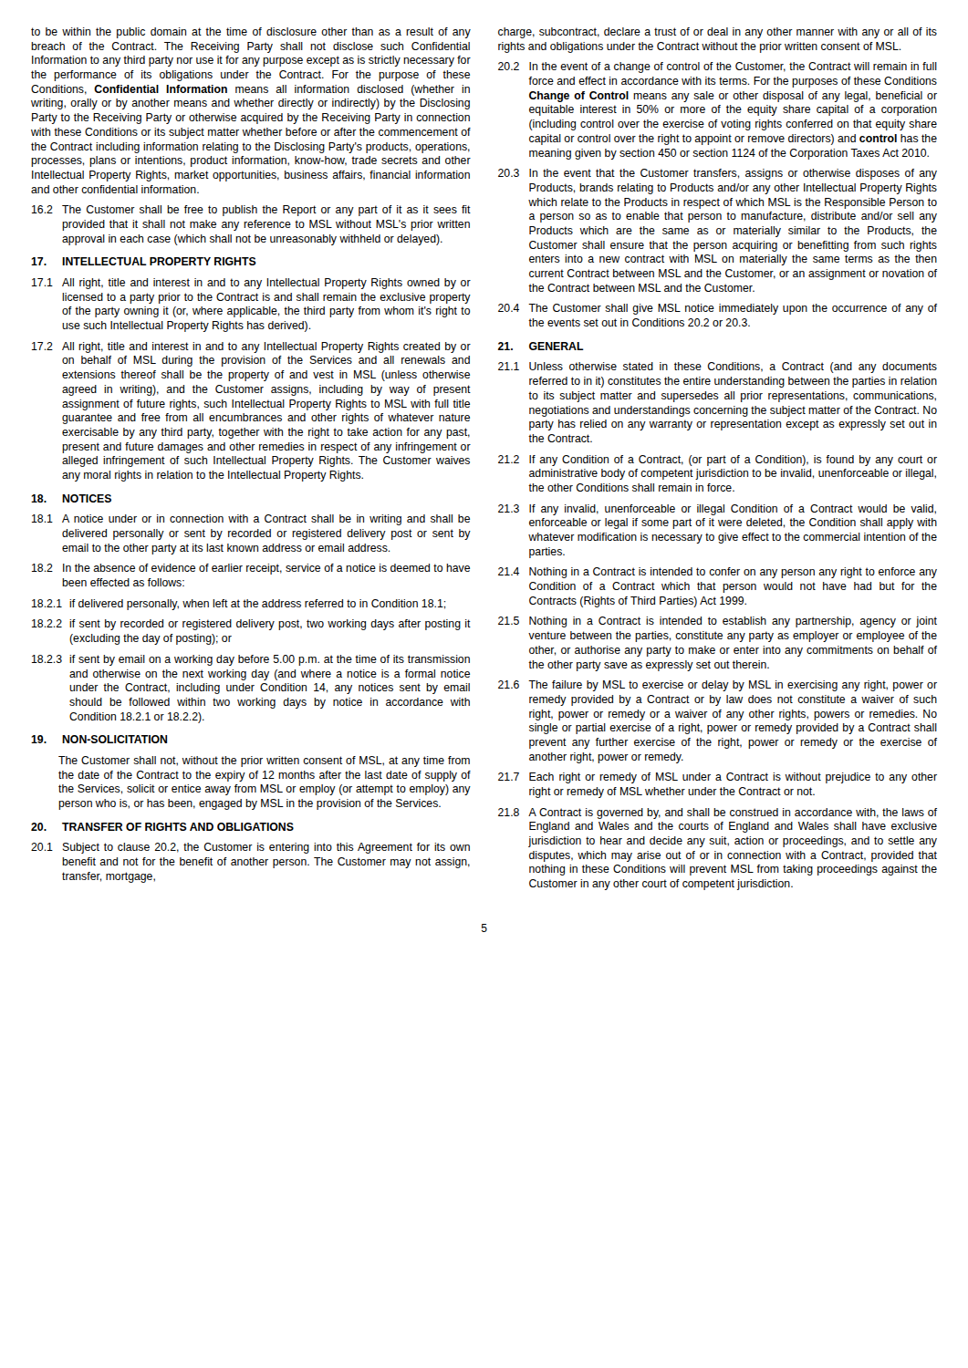to be within the public domain at the time of disclosure other than as a result of any breach of the Contract. The Receiving Party shall not disclose such Confidential Information to any third party nor use it for any purpose except as is strictly necessary for the performance of its obligations under the Contract. For the purpose of these Conditions, Confidential Information means all information disclosed (whether in writing, orally or by another means and whether directly or indirectly) by the Disclosing Party to the Receiving Party or otherwise acquired by the Receiving Party in connection with these Conditions or its subject matter whether before or after the commencement of the Contract including information relating to the Disclosing Party's products, operations, processes, plans or intentions, product information, know-how, trade secrets and other Intellectual Property Rights, market opportunities, business affairs, financial information and other confidential information.
16.2
The Customer shall be free to publish the Report or any part of it as it sees fit provided that it shall not make any reference to MSL without MSL's prior written approval in each case (which shall not be unreasonably withheld or delayed).
17. INTELLECTUAL PROPERTY RIGHTS
17.1
All right, title and interest in and to any Intellectual Property Rights owned by or licensed to a party prior to the Contract is and shall remain the exclusive property of the party owning it (or, where applicable, the third party from whom it's right to use such Intellectual Property Rights has derived).
17.2
All right, title and interest in and to any Intellectual Property Rights created by or on behalf of MSL during the provision of the Services and all renewals and extensions thereof shall be the property of and vest in MSL (unless otherwise agreed in writing), and the Customer assigns, including by way of present assignment of future rights, such Intellectual Property Rights to MSL with full title guarantee and free from all encumbrances and other rights of whatever nature exercisable by any third party, together with the right to take action for any past, present and future damages and other remedies in respect of any infringement or alleged infringement of such Intellectual Property Rights. The Customer waives any moral rights in relation to the Intellectual Property Rights.
18. NOTICES
18.1
A notice under or in connection with a Contract shall be in writing and shall be delivered personally or sent by recorded or registered delivery post or sent by email to the other party at its last known address or email address.
18.2
In the absence of evidence of earlier receipt, service of a notice is deemed to have been effected as follows:
18.2.1
if delivered personally, when left at the address referred to in Condition 18.1;
18.2.2
if sent by recorded or registered delivery post, two working days after posting it (excluding the day of posting); or
18.2.3
if sent by email on a working day before 5.00 p.m. at the time of its transmission and otherwise on the next working day (and where a notice is a formal notice under the Contract, including under Condition 14, any notices sent by email should be followed within two working days by notice in accordance with Condition 18.2.1 or 18.2.2).
19. NON-SOLICITATION
The Customer shall not, without the prior written consent of MSL, at any time from the date of the Contract to the expiry of 12 months after the last date of supply of the Services, solicit or entice away from MSL or employ (or attempt to employ) any person who is, or has been, engaged by MSL in the provision of the Services.
20. TRANSFER OF RIGHTS AND OBLIGATIONS
20.1
Subject to clause 20.2, the Customer is entering into this Agreement for its own benefit and not for the benefit of another person. The Customer may not assign, transfer, mortgage,
charge, subcontract, declare a trust of or deal in any other manner with any or all of its rights and obligations under the Contract without the prior written consent of MSL.
20.2
In the event of a change of control of the Customer, the Contract will remain in full force and effect in accordance with its terms. For the purposes of these Conditions Change of Control means any sale or other disposal of any legal, beneficial or equitable interest in 50% or more of the equity share capital of a corporation (including control over the exercise of voting rights conferred on that equity share capital or control over the right to appoint or remove directors) and control has the meaning given by section 450 or section 1124 of the Corporation Taxes Act 2010.
20.3
In the event that the Customer transfers, assigns or otherwise disposes of any Products, brands relating to Products and/or any other Intellectual Property Rights which relate to the Products in respect of which MSL is the Responsible Person to a person so as to enable that person to manufacture, distribute and/or sell any Products which are the same as or materially similar to the Products, the Customer shall ensure that the person acquiring or benefitting from such rights enters into a new contract with MSL on materially the same terms as the then current Contract between MSL and the Customer, or an assignment or novation of the Contract between MSL and the Customer.
20.4
The Customer shall give MSL notice immediately upon the occurrence of any of the events set out in Conditions 20.2 or 20.3.
21. GENERAL
21.1
Unless otherwise stated in these Conditions, a Contract (and any documents referred to in it) constitutes the entire understanding between the parties in relation to its subject matter and supersedes all prior representations, communications, negotiations and understandings concerning the subject matter of the Contract. No party has relied on any warranty or representation except as expressly set out in the Contract.
21.2
If any Condition of a Contract, (or part of a Condition), is found by any court or administrative body of competent jurisdiction to be invalid, unenforceable or illegal, the other Conditions shall remain in force.
21.3
If any invalid, unenforceable or illegal Condition of a Contract would be valid, enforceable or legal if some part of it were deleted, the Condition shall apply with whatever modification is necessary to give effect to the commercial intention of the parties.
21.4
Nothing in a Contract is intended to confer on any person any right to enforce any Condition of a Contract which that person would not have had but for the Contracts (Rights of Third Parties) Act 1999.
21.5
Nothing in a Contract is intended to establish any partnership, agency or joint venture between the parties, constitute any party as employer or employee of the other, or authorise any party to make or enter into any commitments on behalf of the other party save as expressly set out therein.
21.6
The failure by MSL to exercise or delay by MSL in exercising any right, power or remedy provided by a Contract or by law does not constitute a waiver of such right, power or remedy or a waiver of any other rights, powers or remedies. No single or partial exercise of a right, power or remedy provided by a Contract shall prevent any further exercise of the right, power or remedy or the exercise of another right, power or remedy.
21.7
Each right or remedy of MSL under a Contract is without prejudice to any other right or remedy of MSL whether under the Contract or not.
21.8
A Contract is governed by, and shall be construed in accordance with, the laws of England and Wales and the courts of England and Wales shall have exclusive jurisdiction to hear and decide any suit, action or proceedings, and to settle any disputes, which may arise out of or in connection with a Contract, provided that nothing in these Conditions will prevent MSL from taking proceedings against the Customer in any other court of competent jurisdiction.
5